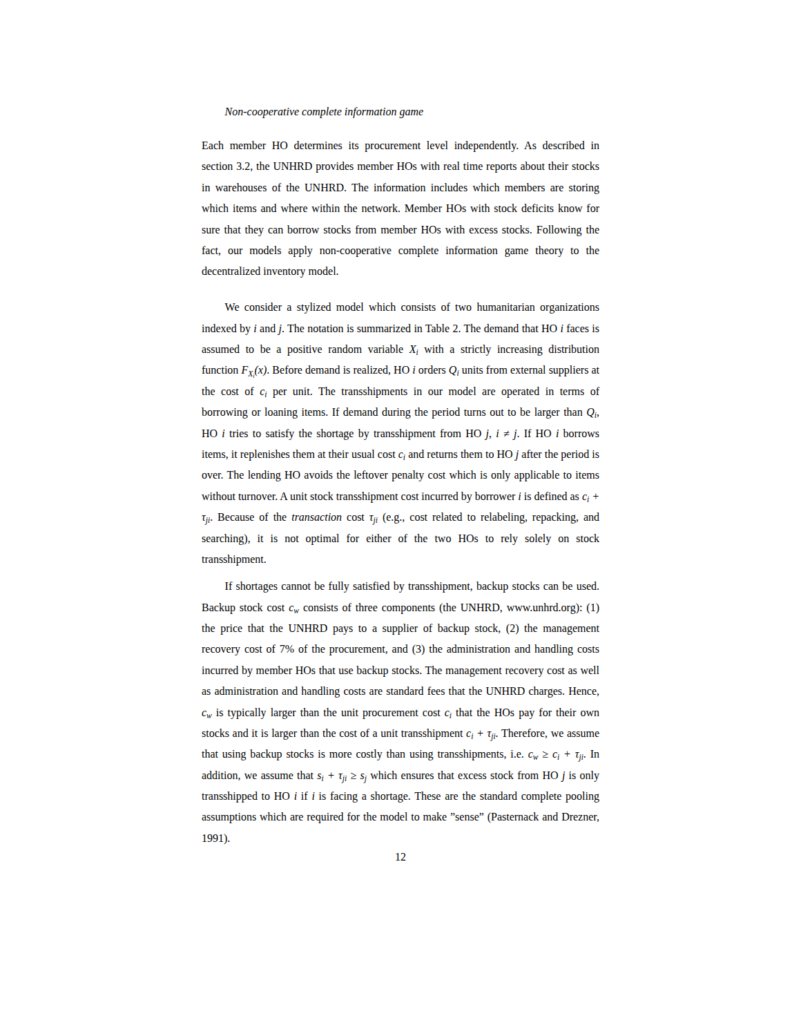Non-cooperative complete information game
Each member HO determines its procurement level independently. As described in section 3.2, the UNHRD provides member HOs with real time reports about their stocks in warehouses of the UNHRD. The information includes which members are storing which items and where within the network. Member HOs with stock deficits know for sure that they can borrow stocks from member HOs with excess stocks. Following the fact, our models apply non-cooperative complete information game theory to the decentralized inventory model.
We consider a stylized model which consists of two humanitarian organizations indexed by i and j. The notation is summarized in Table 2. The demand that HO i faces is assumed to be a positive random variable Xi with a strictly increasing distribution function FXi(x). Before demand is realized, HO i orders Qi units from external suppliers at the cost of ci per unit. The transshipments in our model are operated in terms of borrowing or loaning items. If demand during the period turns out to be larger than Qi, HO i tries to satisfy the shortage by transshipment from HO j, i ≠ j. If HO i borrows items, it replenishes them at their usual cost ci and returns them to HO j after the period is over. The lending HO avoids the leftover penalty cost which is only applicable to items without turnover. A unit stock transshipment cost incurred by borrower i is defined as ci + τji. Because of the transaction cost τji (e.g., cost related to relabeling, repacking, and searching), it is not optimal for either of the two HOs to rely solely on stock transshipment.
If shortages cannot be fully satisfied by transshipment, backup stocks can be used. Backup stock cost cw consists of three components (the UNHRD, www.unhrd.org): (1) the price that the UNHRD pays to a supplier of backup stock, (2) the management recovery cost of 7% of the procurement, and (3) the administration and handling costs incurred by member HOs that use backup stocks. The management recovery cost as well as administration and handling costs are standard fees that the UNHRD charges. Hence, cw is typically larger than the unit procurement cost ci that the HOs pay for their own stocks and it is larger than the cost of a unit transshipment ci + τji. Therefore, we assume that using backup stocks is more costly than using transshipments, i.e. cw ≥ ci + τji. In addition, we assume that si + τji ≥ sj which ensures that excess stock from HO j is only transshipped to HO i if i is facing a shortage. These are the standard complete pooling assumptions which are required for the model to make ”sense” (Pasternack and Drezner, 1991).
12